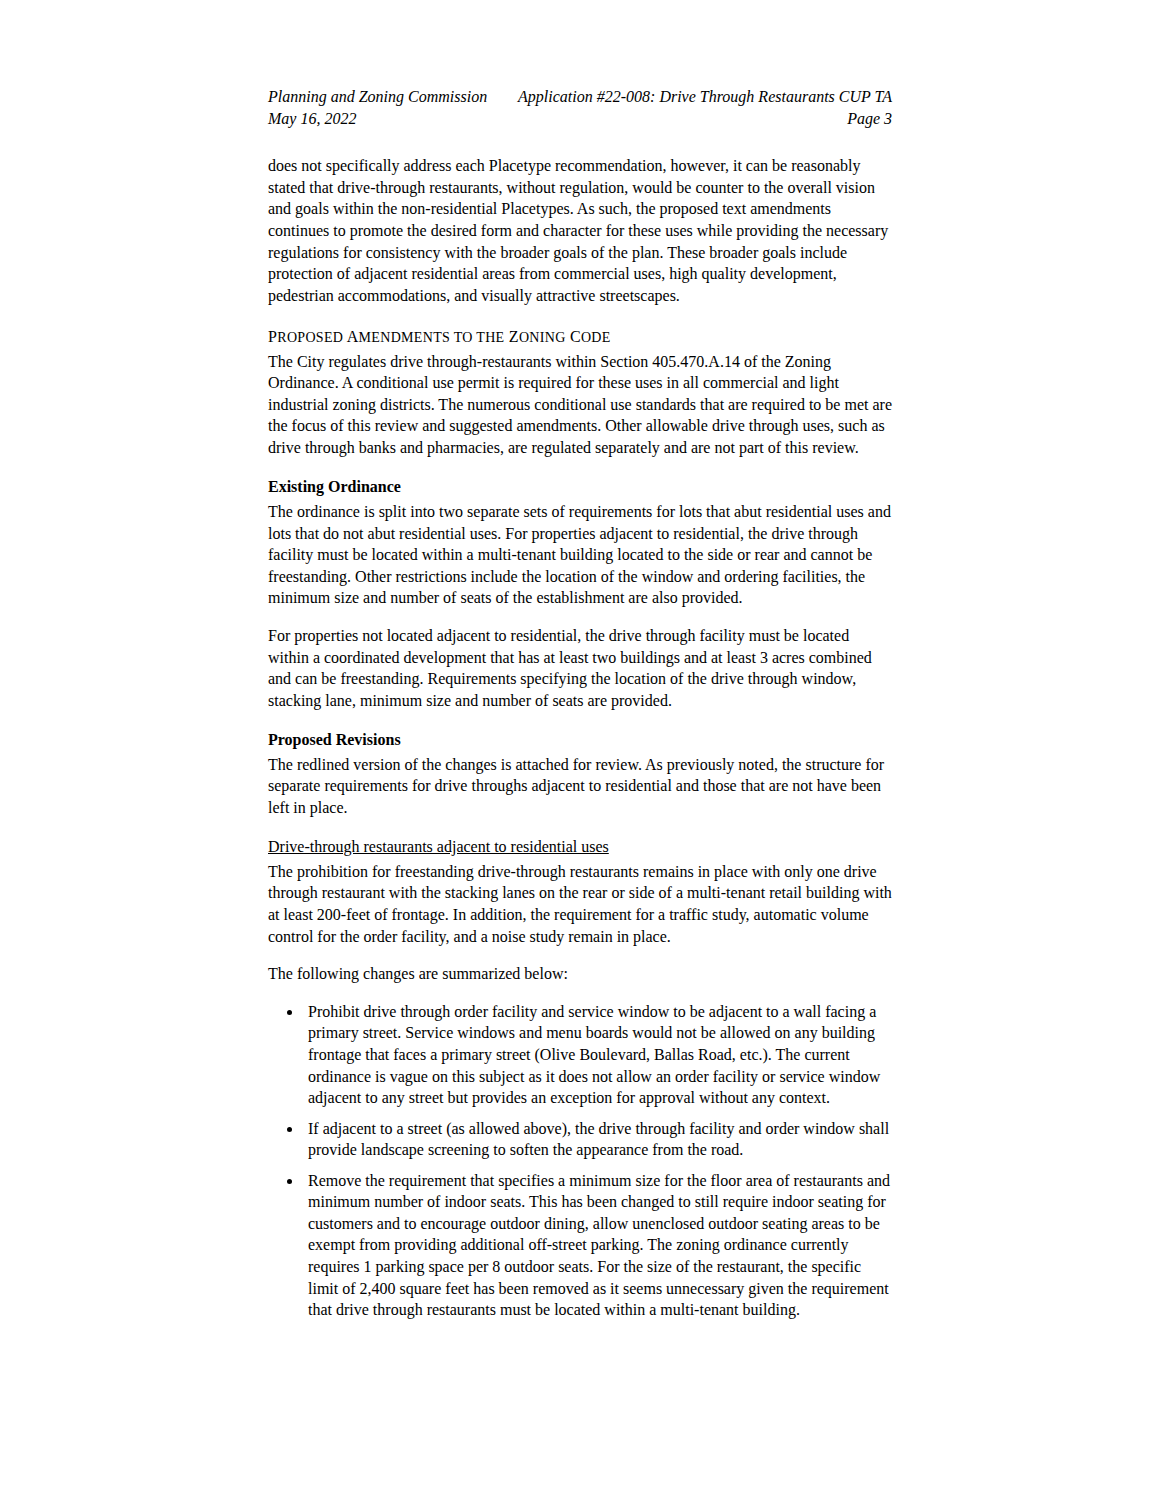Planning and Zoning Commission May 16, 2022
Application #22-008: Drive Through Restaurants CUP TA Page 3
does not specifically address each Placetype recommendation, however, it can be reasonably stated that drive-through restaurants, without regulation, would be counter to the overall vision and goals within the non-residential Placetypes. As such, the proposed text amendments continues to promote the desired form and character for these uses while providing the necessary regulations for consistency with the broader goals of the plan. These broader goals include protection of adjacent residential areas from commercial uses, high quality development, pedestrian accommodations, and visually attractive streetscapes.
PROPOSED AMENDMENTS TO THE ZONING CODE
The City regulates drive through-restaurants within Section 405.470.A.14 of the Zoning Ordinance. A conditional use permit is required for these uses in all commercial and light industrial zoning districts. The numerous conditional use standards that are required to be met are the focus of this review and suggested amendments. Other allowable drive through uses, such as drive through banks and pharmacies, are regulated separately and are not part of this review.
Existing Ordinance
The ordinance is split into two separate sets of requirements for lots that abut residential uses and lots that do not abut residential uses. For properties adjacent to residential, the drive through facility must be located within a multi-tenant building located to the side or rear and cannot be freestanding. Other restrictions include the location of the window and ordering facilities, the minimum size and number of seats of the establishment are also provided.
For properties not located adjacent to residential, the drive through facility must be located within a coordinated development that has at least two buildings and at least 3 acres combined and can be freestanding. Requirements specifying the location of the drive through window, stacking lane, minimum size and number of seats are provided.
Proposed Revisions
The redlined version of the changes is attached for review. As previously noted, the structure for separate requirements for drive throughs adjacent to residential and those that are not have been left in place.
Drive-through restaurants adjacent to residential uses
The prohibition for freestanding drive-through restaurants remains in place with only one drive through restaurant with the stacking lanes on the rear or side of a multi-tenant retail building with at least 200-feet of frontage. In addition, the requirement for a traffic study, automatic volume control for the order facility, and a noise study remain in place.
The following changes are summarized below:
Prohibit drive through order facility and service window to be adjacent to a wall facing a primary street. Service windows and menu boards would not be allowed on any building frontage that faces a primary street (Olive Boulevard, Ballas Road, etc.). The current ordinance is vague on this subject as it does not allow an order facility or service window adjacent to any street but provides an exception for approval without any context.
If adjacent to a street (as allowed above), the drive through facility and order window shall provide landscape screening to soften the appearance from the road.
Remove the requirement that specifies a minimum size for the floor area of restaurants and minimum number of indoor seats. This has been changed to still require indoor seating for customers and to encourage outdoor dining, allow unenclosed outdoor seating areas to be exempt from providing additional off-street parking. The zoning ordinance currently requires 1 parking space per 8 outdoor seats. For the size of the restaurant, the specific limit of 2,400 square feet has been removed as it seems unnecessary given the requirement that drive through restaurants must be located within a multi-tenant building.